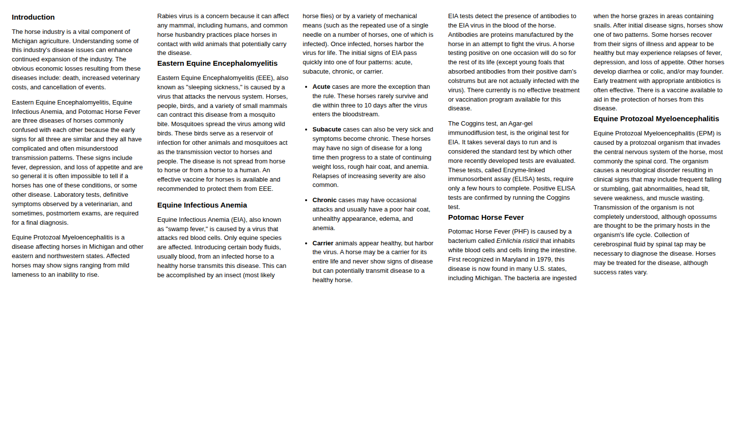Introduction
The horse industry is a vital component of Michigan agriculture. Understanding some of this industry's disease issues can enhance continued expansion of the industry. The obvious economic losses resulting from these diseases include: death, increased veterinary costs, and cancellation of events.
Eastern Equine Encephalomyelitis, Equine Infectious Anemia, and Potomac Horse Fever are three diseases of horses commonly confused with each other because the early signs for all three are similar and they all have complicated and often misunderstood transmission patterns. These signs include fever, depression, and loss of appetite and are so general it is often impossible to tell if a horses has one of these conditions, or some other disease. Laboratory tests, definitive symptoms observed by a veterinarian, and sometimes, postmortem exams, are required for a final diagnosis.
Equine Protozoal Myeloencephalitis is a disease affecting horses in Michigan and other eastern and northwestern states. Affected horses may show signs ranging from mild lameness to an inability to rise.
Rabies virus is a concern because it can affect any mammal, including humans, and common horse husbandry practices place horses in contact with wild animals that potentially carry the disease.
Eastern Equine Encephalomyelitis
Eastern Equine Encephalomyelitis (EEE), also known as "sleeping sickness," is caused by a virus that attacks the nervous system. Horses, people, birds, and a variety of small mammals can contract this disease from a mosquito bite. Mosquitoes spread the virus among wild birds. These birds serve as a reservoir of infection for other animals and mosquitoes act as the transmission vector to horses and people. The disease is not spread from horse to horse or from a horse to a human. An effective vaccine for horses is available and recommended to protect them from EEE.
Equine Infectious Anemia
Equine Infectious Anemia (EIA), also known as "swamp fever," is caused by a virus that attacks red blood cells. Only equine species are affected. Introducing certain body fluids, usually blood, from an infected horse to a healthy horse transmits this disease. This can be accomplished by an insect (most likely horse flies) or by a variety of mechanical means (such as the repeated use of a single needle on a number of horses, one of which is infected). Once infected, horses harbor the virus for life. The initial signs of EIA pass quickly into one of four patterns: acute, subacute, chronic, or carrier.
Acute cases are more the exception than the rule. These horses rarely survive and die within three to 10 days after the virus enters the bloodstream.
Subacute cases can also be very sick and symptoms become chronic. These horses may have no sign of disease for a long time then progress to a state of continuing weight loss, rough hair coat, and anemia. Relapses of increasing severity are also common.
Chronic cases may have occasional attacks and usually have a poor hair coat, unhealthy appearance, edema, and anemia.
Carrier animals appear healthy, but harbor the virus. A horse may be a carrier for its entire life and never show signs of disease but can potentially transmit disease to a healthy horse.
EIA tests detect the presence of antibodies to the EIA virus in the blood of the horse. Antibodies are proteins manufactured by the horse in an attempt to fight the virus. A horse testing positive on one occasion will do so for the rest of its life (except young foals that absorbed antibodies from their positive dam's colstrums but are not actually infected with the virus). There currently is no effective treatment or vaccination program available for this disease.
The Coggins test, an Agar-gel immunodiffusion test, is the original test for EIA. It takes several days to run and is considered the standard test by which other more recently developed tests are evaluated. These tests, called Enzyme-linked immunosorbent assay (ELISA) tests, require only a few hours to complete. Positive ELISA tests are confirmed by running the Coggins test.
Potomac Horse Fever
Potomac Horse Fever (PHF) is caused by a bacterium called Erhlichia risticii that inhabits white blood cells and cells lining the intestine. First recognized in Maryland in 1979, this disease is now found in many U.S. states, including Michigan. The bacteria are ingested when the horse grazes in areas containing snails. After initial disease signs, horses show one of two patterns. Some horses recover from their signs of illness and appear to be healthy but may experience relapses of fever, depression, and loss of appetite. Other horses develop diarrhea or colic, and/or may founder. Early treatment with appropriate antibiotics is often effective. There is a vaccine available to aid in the protection of horses from this disease.
Equine Protozoal Myeloencephalitis
Equine Protozoal Myeloencephalitis (EPM) is caused by a protozoal organism that invades the central nervous system of the horse, most commonly the spinal cord. The organism causes a neurological disorder resulting in clinical signs that may include frequent falling or stumbling, gait abnormalities, head tilt, severe weakness, and muscle wasting. Transmission of the organism is not completely understood, although opossums are thought to be the primary hosts in the organism's life cycle. Collection of cerebrospinal fluid by spinal tap may be necessary to diagnose the disease. Horses may be treated for the disease, although success rates vary.